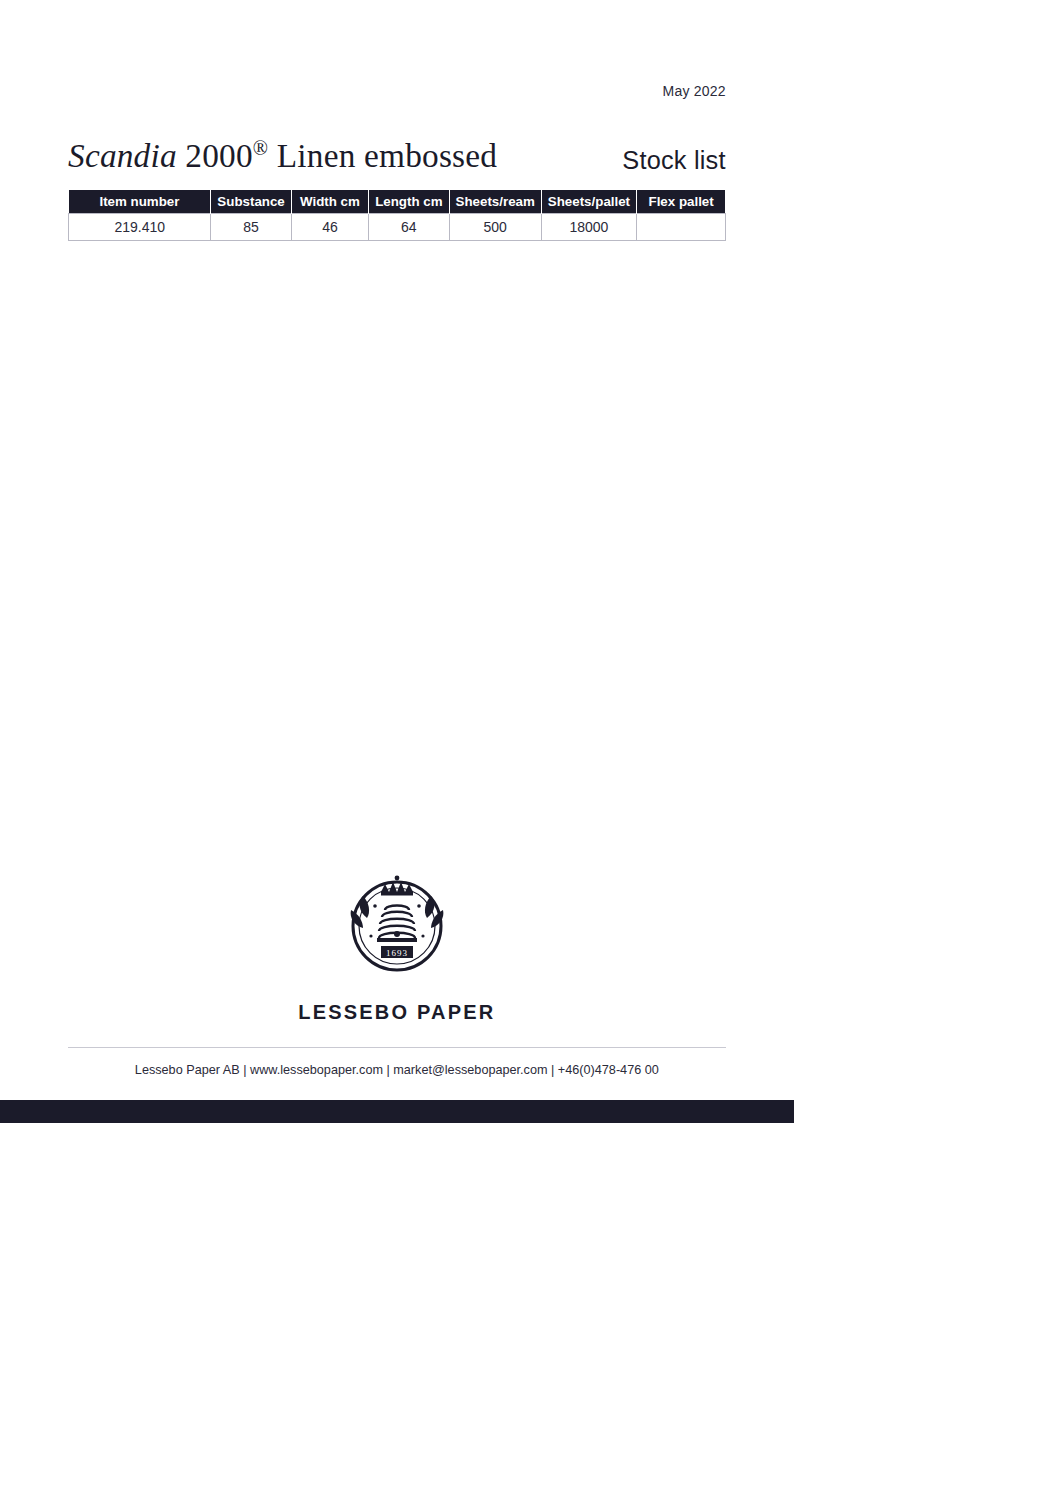May 2022
Scandia 2000® Linen embossed
Stock list
| Item number | Substance | Width cm | Length cm | Sheets/ream | Sheets/pallet | Flex pallet |
| --- | --- | --- | --- | --- | --- | --- |
| 219.410 | 85 | 46 | 64 | 500 | 18000 | |
1693
LESSEBO PAPER
Lessebo Paper AB | www.lessebopaper.com | market@lessebopaper.com | +46(0)478-476 00